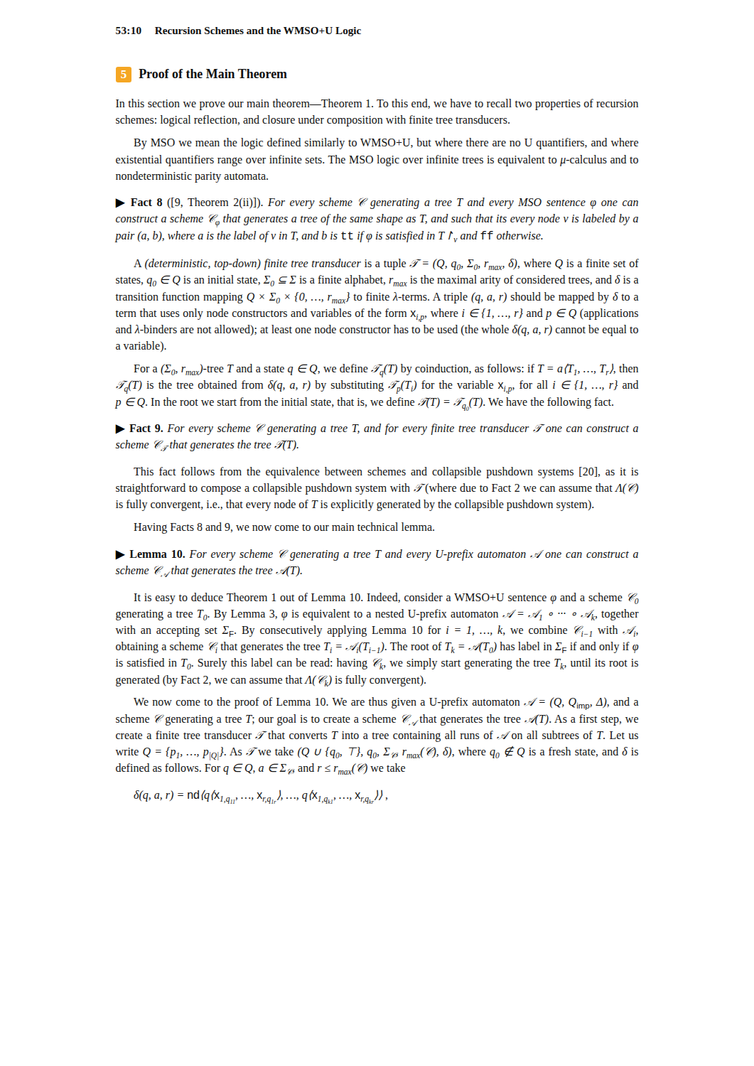53:10 Recursion Schemes and the WMSO+U Logic
5 Proof of the Main Theorem
In this section we prove our main theorem—Theorem 1. To this end, we have to recall two properties of recursion schemes: logical reflection, and closure under composition with finite tree transducers.
By MSO we mean the logic defined similarly to WMSO+U, but where there are no U quantifiers, and where existential quantifiers range over infinite sets. The MSO logic over infinite trees is equivalent to μ-calculus and to nondeterministic parity automata.
▶ Fact 8 ([9, Theorem 2(ii)]). For every scheme 𝒞 generating a tree T and every MSO sentence φ one can construct a scheme 𝒞φ that generates a tree of the same shape as T, and such that its every node v is labeled by a pair (a, b), where a is the label of v in T, and b is tt if φ is satisfied in T↾v and ff otherwise.
A (deterministic, top-down) finite tree transducer is a tuple 𝒯 = (Q, q0, Σ0, rmax, δ), where Q is a finite set of states, q0 ∈ Q is an initial state, Σ0 ⊆ Σ is a finite alphabet, rmax is the maximal arity of considered trees, and δ is a transition function mapping Q × Σ0 × {0, …, rmax} to finite λ-terms. A triple (q, a, r) should be mapped by δ to a term that uses only node constructors and variables of the form xi,p, where i ∈ {1, …, r} and p ∈ Q (applications and λ-binders are not allowed); at least one node constructor has to be used (the whole δ(q, a, r) cannot be equal to a variable).
For a (Σ0, rmax)-tree T and a state q ∈ Q, we define 𝒯q(T) by coinduction, as follows: if T = a⟨T1, …, Tr⟩, then 𝒯q(T) is the tree obtained from δ(q, a, r) by substituting 𝒯p(Ti) for the variable xi,p, for all i ∈ {1, …, r} and p ∈ Q. In the root we start from the initial state, that is, we define 𝒯(T) = 𝒯q0(T). We have the following fact.
▶ Fact 9. For every scheme 𝒞 generating a tree T, and for every finite tree transducer 𝒯 one can construct a scheme 𝒞𝒯 that generates the tree 𝒯(T).
This fact follows from the equivalence between schemes and collapsible pushdown systems [20], as it is straightforward to compose a collapsible pushdown system with 𝒯 (where due to Fact 2 we can assume that Λ(𝒞) is fully convergent, i.e., that every node of T is explicitly generated by the collapsible pushdown system).
Having Facts 8 and 9, we now come to our main technical lemma.
▶ Lemma 10. For every scheme 𝒞 generating a tree T and every U-prefix automaton 𝒜 one can construct a scheme 𝒞𝒜 that generates the tree 𝒜(T).
It is easy to deduce Theorem 1 out of Lemma 10. Indeed, consider a WMSO+U sentence φ and a scheme 𝒞0 generating a tree T0. By Lemma 3, φ is equivalent to a nested U-prefix automaton 𝒜 = 𝒜1 ∘ ··· ∘ 𝒜k, together with an accepting set ΣF. By consecutively applying Lemma 10 for i = 1, …, k, we combine 𝒞i−1 with 𝒜i, obtaining a scheme 𝒞i that generates the tree Ti = 𝒜i(Ti−1). The root of Tk = 𝒜(T0) has label in ΣF if and only if φ is satisfied in T0. Surely this label can be read: having 𝒞k, we simply start generating the tree Tk, until its root is generated (by Fact 2, we can assume that Λ(𝒞k) is fully convergent).
We now come to the proof of Lemma 10. We are thus given a U-prefix automaton 𝒜 = (Q, Qimp, Δ), and a scheme 𝒞 generating a tree T; our goal is to create a scheme 𝒞𝒜 that generates the tree 𝒜(T). As a first step, we create a finite tree transducer 𝒯 that converts T into a tree containing all runs of 𝒜 on all subtrees of T. Let us write Q = {p1, …, p|Q|}. As 𝒯 we take (Q ∪ {q0, ⊤}, q0, Σ𝒞, rmax(𝒞), δ), where q0 ∉ Q is a fresh state, and δ is defined as follows. For q ∈ Q, a ∈ Σ𝒞, and r ≤ rmax(𝒞) we take
δ(q, a, r) = nd⟨q⟨x1,q11, …, xr,q1r⟩, …, q⟨x1,qk1, …, xr,qkr⟩⟩ ,